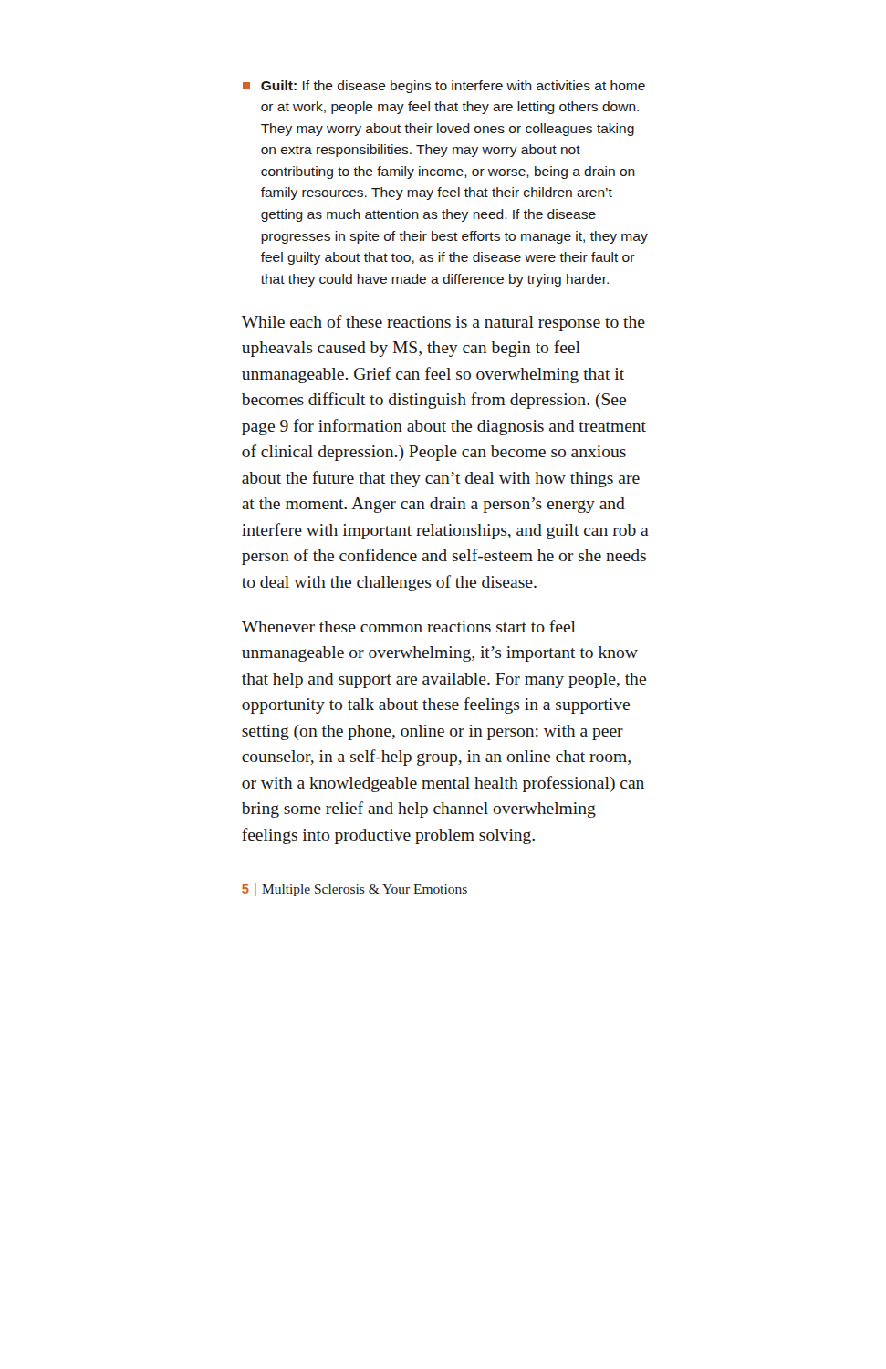Guilt: If the disease begins to interfere with activities at home or at work, people may feel that they are letting others down. They may worry about their loved ones or colleagues taking on extra responsibilities. They may worry about not contributing to the family income, or worse, being a drain on family resources. They may feel that their children aren’t getting as much attention as they need. If the disease progresses in spite of their best efforts to manage it, they may feel guilty about that too, as if the disease were their fault or that they could have made a difference by trying harder.
While each of these reactions is a natural response to the upheavals caused by MS, they can begin to feel unmanageable. Grief can feel so overwhelming that it becomes difficult to distinguish from depression. (See page 9 for information about the diagnosis and treatment of clinical depression.) People can become so anxious about the future that they can’t deal with how things are at the moment. Anger can drain a person’s energy and interfere with important relationships, and guilt can rob a person of the confidence and self-esteem he or she needs to deal with the challenges of the disease.
Whenever these common reactions start to feel unmanageable or overwhelming, it’s important to know that help and support are available. For many people, the opportunity to talk about these feelings in a supportive setting (on the phone, online or in person: with a peer counselor, in a self-help group, in an online chat room, or with a knowledgeable mental health professional) can bring some relief and help channel overwhelming feelings into productive problem solving.
5|Multiple Sclerosis & Your Emotions